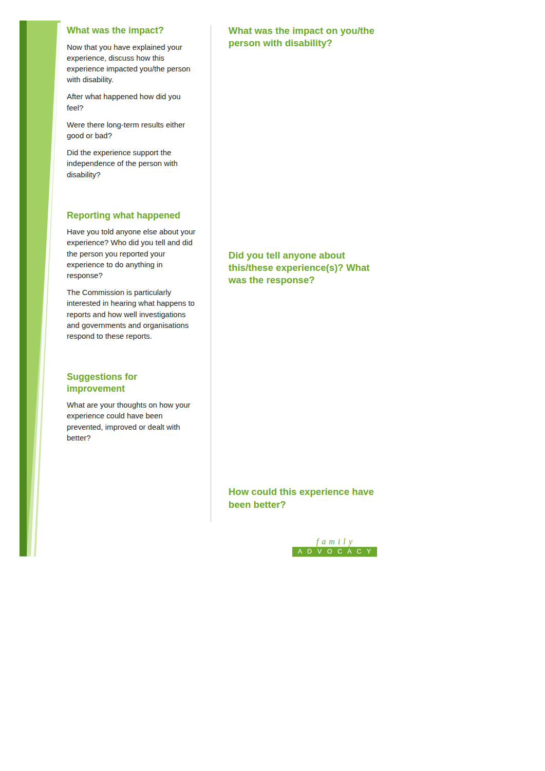What was the impact?
Now that you have explained your experience, discuss how this experience impacted you/the person with disability.
After what happened how did you feel?
Were there long-term results either good or bad?
Did the experience support the independence of the person with disability?
Reporting what happened
Have you told anyone else about your experience? Who did you tell and did the person you reported your experience to do anything in response?
The Commission is particularly interested in hearing what happens to reports and how well investigations and governments and organisations respond to these reports.
Suggestions for improvement
What are your thoughts on how your experience could have been prevented, improved or dealt with better?
What was the impact on you/the person with disability?
Did you tell anyone about this/these experience(s)? What was the response?
How could this experience have been better?
f a m i l y A D V O C A C Y